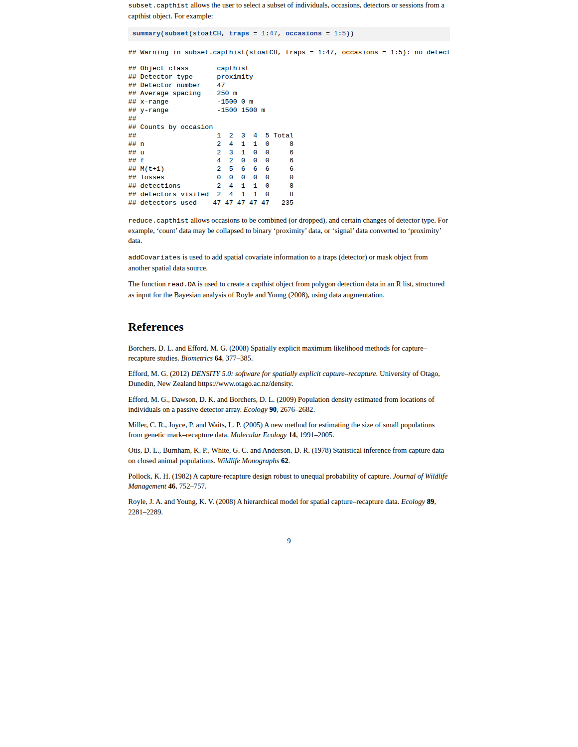subset.capthist allows the user to select a subset of individuals, occasions, detectors or sessions from a capthist object. For example:
summary(subset(stoatCH, traps = 1:47, occasions = 1:5))
## Warning in subset.capthist(stoatCH, traps = 1:47, occasions = 1:5): no detections on occasion(s) 5
## Object class       capthist
## Detector type      proximity
## Detector number    47
## Average spacing    250 m
## x-range            -1500 0 m
## y-range            -1500 1500 m
##
## Counts by occasion
##                    1  2  3  4  5 Total
## n                  2  4  1  1  0     8
## u                  2  3  1  0  0     6
## f                  4  2  0  0  0     6
## M(t+1)             2  5  6  6  6     6
## losses             0  0  0  0  0     0
## detections         2  4  1  1  0     8
## detectors visited  2  4  1  1  0     8
## detectors used    47 47 47 47 47   235
reduce.capthist allows occasions to be combined (or dropped), and certain changes of detector type. For example, ‘count’ data may be collapsed to binary ‘proximity’ data, or ‘signal’ data converted to ‘proximity’ data.
addCovariates is used to add spatial covariate information to a traps (detector) or mask object from another spatial data source.
The function read.DA is used to create a capthist object from polygon detection data in an R list, structured as input for the Bayesian analysis of Royle and Young (2008), using data augmentation.
References
Borchers, D. L. and Efford, M. G. (2008) Spatially explicit maximum likelihood methods for capture–recapture studies. Biometrics 64, 377–385.
Efford, M. G. (2012) DENSITY 5.0: software for spatially explicit capture–recapture. University of Otago, Dunedin, New Zealand https://www.otago.ac.nz/density.
Efford, M. G., Dawson, D. K. and Borchers, D. L. (2009) Population density estimated from locations of individuals on a passive detector array. Ecology 90, 2676–2682.
Miller, C. R., Joyce, P. and Waits, L. P. (2005) A new method for estimating the size of small populations from genetic mark–recapture data. Molecular Ecology 14, 1991–2005.
Otis, D. L., Burnham, K. P., White, G. C. and Anderson, D. R. (1978) Statistical inference from capture data on closed animal populations. Wildlife Monographs 62.
Pollock, K. H. (1982) A capture-recapture design robust to unequal probability of capture. Journal of Wildlife Management 46, 752–757.
Royle, J. A. and Young, K. V. (2008) A hierarchical model for spatial capture–recapture data. Ecology 89, 2281–2289.
9